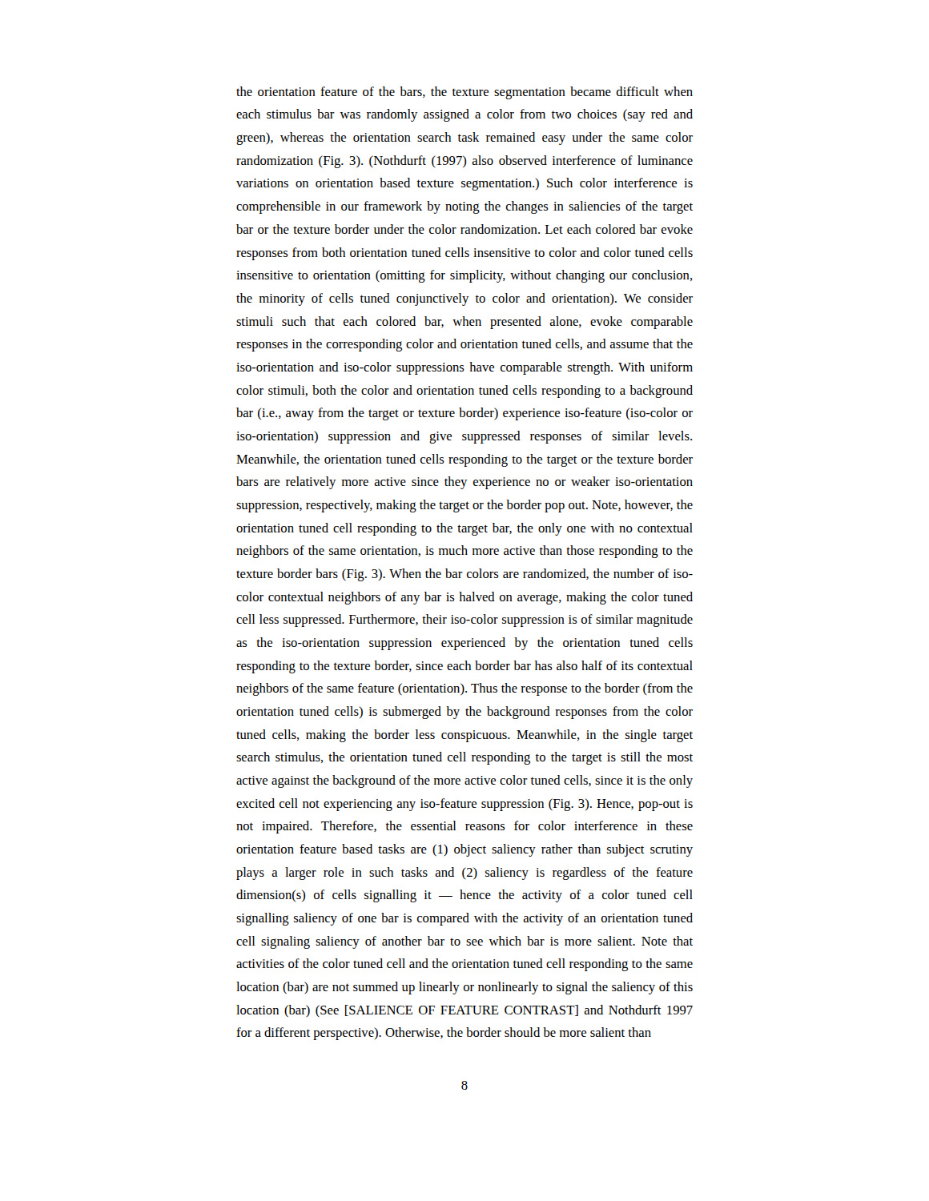the orientation feature of the bars, the texture segmentation became difficult when each stimulus bar was randomly assigned a color from two choices (say red and green), whereas the orientation search task remained easy under the same color randomization (Fig. 3). (Nothdurft (1997) also observed interference of luminance variations on orientation based texture segmentation.) Such color interference is comprehensible in our framework by noting the changes in saliencies of the target bar or the texture border under the color randomization. Let each colored bar evoke responses from both orientation tuned cells insensitive to color and color tuned cells insensitive to orientation (omitting for simplicity, without changing our conclusion, the minority of cells tuned conjunctively to color and orientation). We consider stimuli such that each colored bar, when presented alone, evoke comparable responses in the corresponding color and orientation tuned cells, and assume that the iso-orientation and iso-color suppressions have comparable strength. With uniform color stimuli, both the color and orientation tuned cells responding to a background bar (i.e., away from the target or texture border) experience iso-feature (iso-color or iso-orientation) suppression and give suppressed responses of similar levels. Meanwhile, the orientation tuned cells responding to the target or the texture border bars are relatively more active since they experience no or weaker iso-orientation suppression, respectively, making the target or the border pop out. Note, however, the orientation tuned cell responding to the target bar, the only one with no contextual neighbors of the same orientation, is much more active than those responding to the texture border bars (Fig. 3). When the bar colors are randomized, the number of iso-color contextual neighbors of any bar is halved on average, making the color tuned cell less suppressed. Furthermore, their iso-color suppression is of similar magnitude as the iso-orientation suppression experienced by the orientation tuned cells responding to the texture border, since each border bar has also half of its contextual neighbors of the same feature (orientation). Thus the response to the border (from the orientation tuned cells) is submerged by the background responses from the color tuned cells, making the border less conspicuous. Meanwhile, in the single target search stimulus, the orientation tuned cell responding to the target is still the most active against the background of the more active color tuned cells, since it is the only excited cell not experiencing any iso-feature suppression (Fig. 3). Hence, pop-out is not impaired. Therefore, the essential reasons for color interference in these orientation feature based tasks are (1) object saliency rather than subject scrutiny plays a larger role in such tasks and (2) saliency is regardless of the feature dimension(s) of cells signalling it — hence the activity of a color tuned cell signalling saliency of one bar is compared with the activity of an orientation tuned cell signaling saliency of another bar to see which bar is more salient. Note that activities of the color tuned cell and the orientation tuned cell responding to the same location (bar) are not summed up linearly or nonlinearly to signal the saliency of this location (bar) (See [SALIENCE OF FEATURE CONTRAST] and Nothdurft 1997 for a different perspective). Otherwise, the border should be more salient than
8